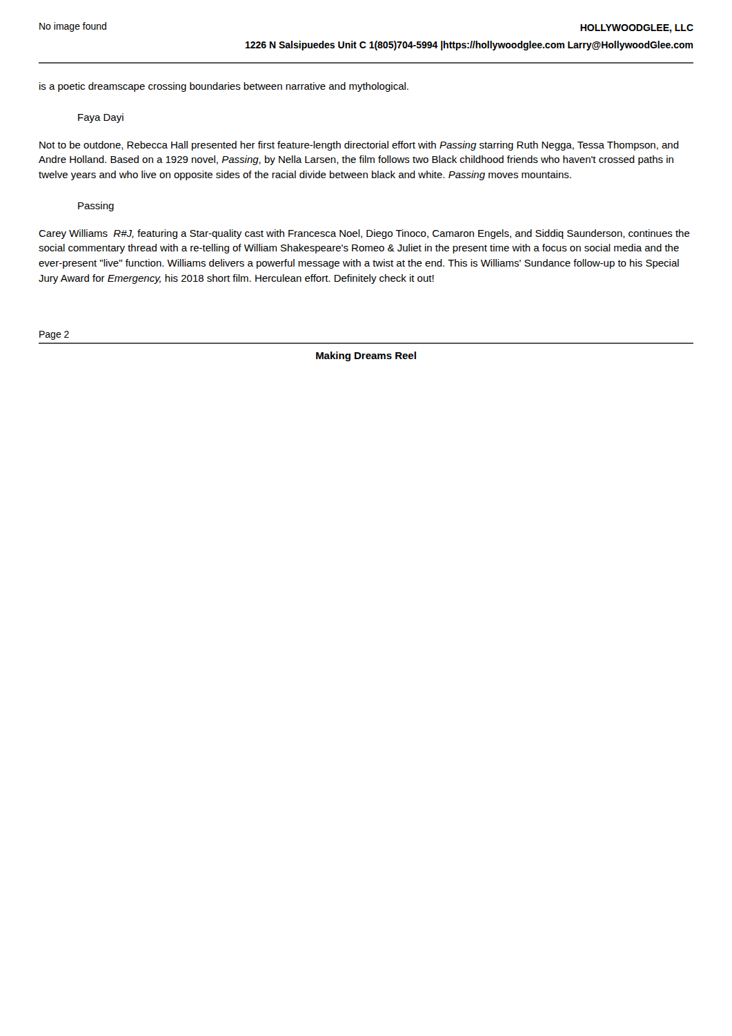No image found
HOLLYWOODGLEE, LLC
1226 N Salsipuedes Unit C 1(805)704-5994 |https://hollywoodglee.com Larry@HollywoodGlee.com
is a poetic dreamscape crossing boundaries between narrative and mythological.
Faya Dayi
Not to be outdone, Rebecca Hall presented her first feature-length directorial effort with Passing starring Ruth Negga, Tessa Thompson, and Andre Holland. Based on a 1929 novel, Passing, by Nella Larsen, the film follows two Black childhood friends who haven't crossed paths in twelve years and who live on opposite sides of the racial divide between black and white. Passing moves mountains.
Passing
Carey Williams R#J, featuring a Star-quality cast with Francesca Noel, Diego Tinoco, Camaron Engels, and Siddiq Saunderson, continues the social commentary thread with a re-telling of William Shakespeare's Romeo & Juliet in the present time with a focus on social media and the ever-present "live" function. Williams delivers a powerful message with a twist at the end. This is Williams' Sundance follow-up to his Special Jury Award for Emergency, his 2018 short film. Herculean effort. Definitely check it out!
Page 2
Making Dreams Reel